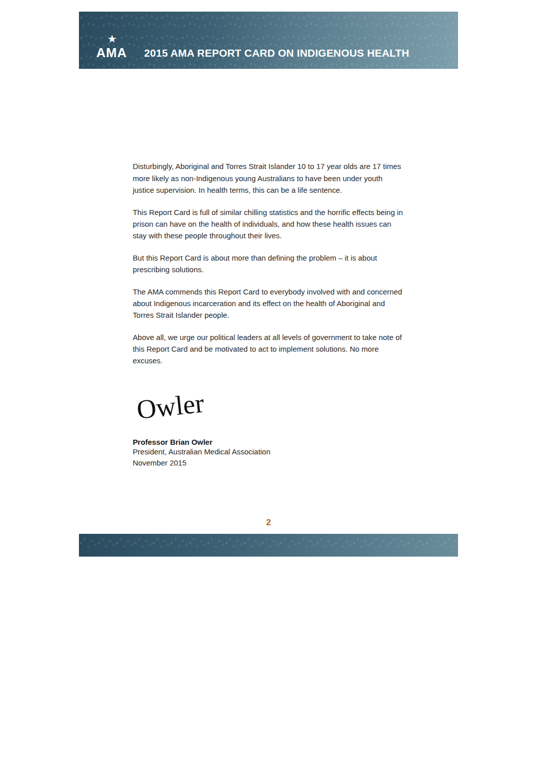★
AMA
2015 AMA Report Card on Indigenous Health
Disturbingly, Aboriginal and Torres Strait Islander 10 to 17 year olds are 17 times more likely as non-Indigenous young Australians to have been under youth justice supervision. In health terms, this can be a life sentence.
This Report Card is full of similar chilling statistics and the horrific effects being in prison can have on the health of individuals, and how these health issues can stay with these people throughout their lives.
But this Report Card is about more than defining the problem – it is about prescribing solutions.
The AMA commends this Report Card to everybody involved with and concerned about Indigenous incarceration and its effect on the health of Aboriginal and Torres Strait Islander people.
Above all, we urge our political leaders at all levels of government to take note of this Report Card and be motivated to act to implement solutions. No more excuses.
Owler
Professor Brian Owler
President, Australian Medical Association
November 2015
2